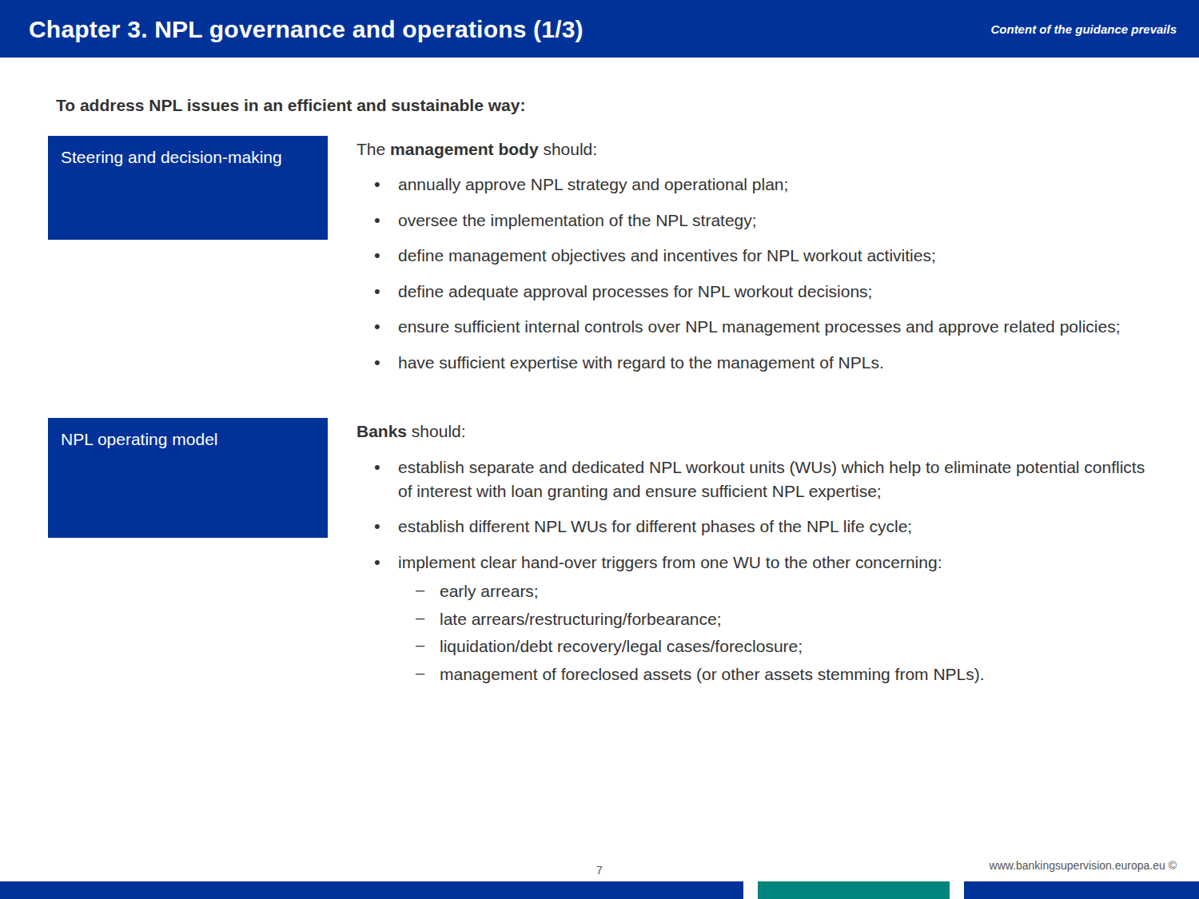Chapter 3. NPL governance and operations (1/3)
Content of the guidance prevails
To address NPL issues in an efficient and sustainable way:
Steering and decision-making
The management body should:
annually approve NPL strategy and operational plan;
oversee the implementation of the NPL strategy;
define management objectives and incentives for NPL workout activities;
define adequate approval processes for NPL workout decisions;
ensure sufficient internal controls over NPL management processes and approve related policies;
have sufficient expertise with regard to the management of NPLs.
NPL operating model
Banks should:
establish separate and dedicated NPL workout units (WUs) which help to eliminate potential conflicts of interest with loan granting and ensure sufficient NPL expertise;
establish different NPL WUs for different phases of the NPL life cycle;
implement clear hand-over triggers from one WU to the other concerning:
early arrears;
late arrears/restructuring/forbearance;
liquidation/debt recovery/legal cases/foreclosure;
management of foreclosed assets (or other assets stemming from NPLs).
7
www.bankingsupervision.europa.eu ©